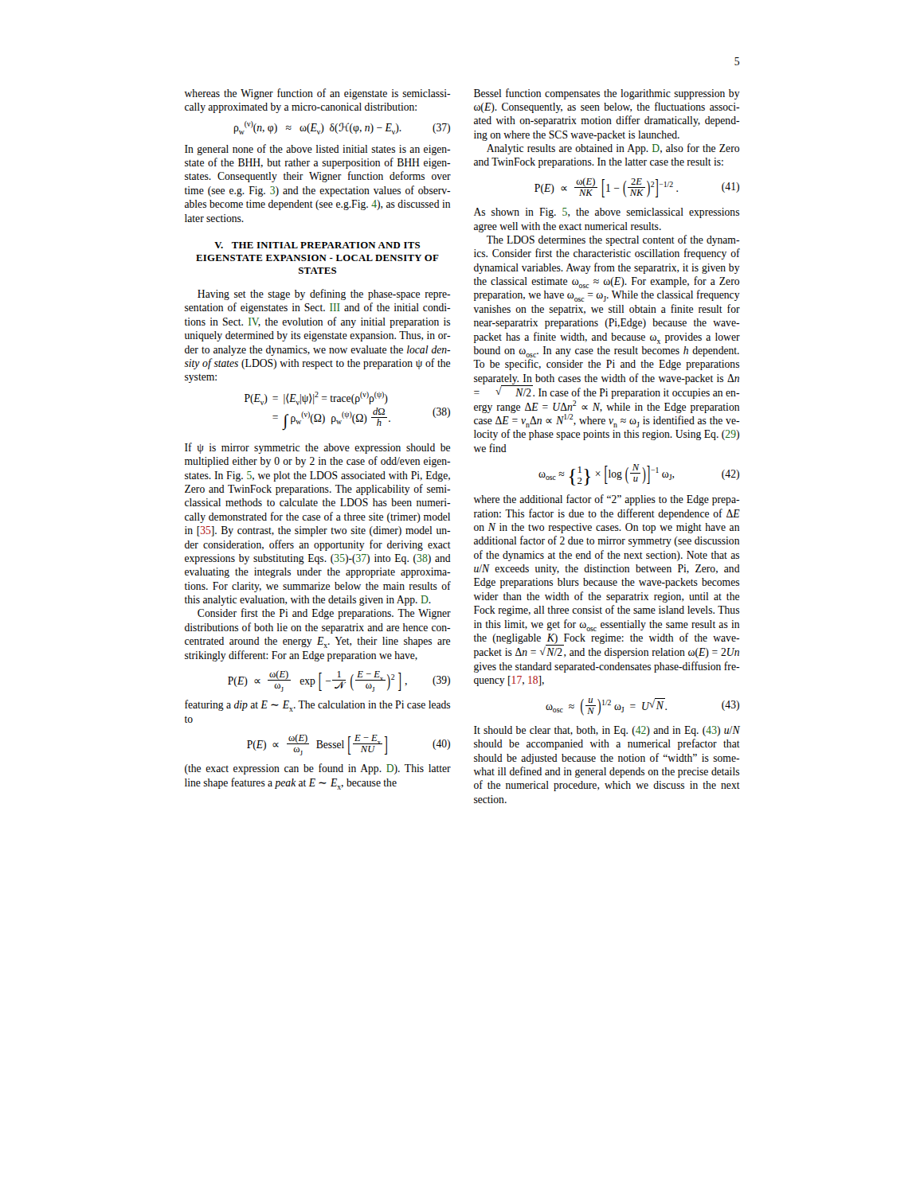5
whereas the Wigner function of an eigenstate is semiclassically approximated by a micro-canonical distribution:
ρw(ν)(n, φ) ≈ ω(Eν) δ(ℋ(φ, n) − Eν). (37)
In general none of the above listed initial states is an eigenstate of the BHH, but rather a superposition of BHH eigenstates. Consequently their Wigner function deforms over time (see e.g. Fig. 3) and the expectation values of observables become time dependent (see e.g.Fig. 4), as discussed in later sections.
V. THE INITIAL PREPARATION AND ITS EIGENSTATE EXPANSION - LOCAL DENSITY OF STATES
Having set the stage by defining the phase-space representation of eigenstates in Sect. III and of the initial conditions in Sect. IV, the evolution of any initial preparation is uniquely determined by its eigenstate expansion. Thus, in order to analyze the dynamics, we now evaluate the local density of states (LDOS) with respect to the preparation ψ of the system:
| P( E ν ) | = | /⟨ E ν /ψ⟩/ 2 = trace(ρ (ν) ρ (ψ) ) |
| | = | ∫ ρ w (ν) (Ω) ρ w (ψ) (Ω) d Ω h . |
(38)
If ψ is mirror symmetric the above expression should be multiplied either by 0 or by 2 in the case of odd/even eigenstates. In Fig. 5, we plot the LDOS associated with Pi, Edge, Zero and TwinFock preparations. The applicability of semiclassical methods to calculate the LDOS has been numerically demonstrated for the case of a three site (trimer) model in [35]. By contrast, the simpler two site (dimer) model under consideration, offers an opportunity for deriving exact expressions by substituting Eqs. (35)-(37) into Eq. (38) and evaluating the integrals under the appropriate approximations. For clarity, we summarize below the main results of this analytic evaluation, with the details given in App. D.
Consider first the Pi and Edge preparations. The Wigner distributions of both lie on the separatrix and are hence concentrated around the energy Ex. Yet, their line shapes are strikingly different: For an Edge preparation we have,
P(E) ∝ ω(E) ωJ exp [ −1 𝒩 (E − Ex ωJ)2 ] , (39)
featuring a dip at E ∼ Ex. The calculation in the Pi case leads to
P(E) ∝ ω(E) ωJ Bessel [E − Ex NU] (40)
(the exact expression can be found in App. D). This latter line shape features a peak at E ∼ Ex, because the
Bessel function compensates the logarithmic suppression by ω(E). Consequently, as seen below, the fluctuations associated with on-separatrix motion differ dramatically, depending on where the SCS wave-packet is launched.
Analytic results are obtained in App. D, also for the Zero and TwinFock preparations. In the latter case the result is:
P(E) ∝ ω(E) NK [1 − (2E NK)2]−1/2 . (41)
As shown in Fig. 5, the above semiclassical expressions agree well with the exact numerical results.
The LDOS determines the spectral content of the dynamics. Consider first the characteristic oscillation frequency of dynamical variables. Away from the separatrix, it is given by the classical estimate ωosc ≈ ω(E). For example, for a Zero preparation, we have ωosc = ωJ. While the classical frequency vanishes on the sepatrix, we still obtain a finite result for near-separatrix preparations (Pi,Edge) because the wave-packet has a finite width, and because ωx provides a lower bound on ωosc. In any case the result becomes h dependent. To be specific, consider the Pi and the Edge preparations separately. In both cases the width of the wave-packet is Δn = N/2. In case of the Pi preparation it occupies an energy range ΔE = UΔn2 ∝ N, while in the Edge preparation case ΔE = vnΔn ∝ N1/2, where vn ≈ ωJ is identified as the velocity of the phase space points in this region. Using Eq. (29) we find
ωosc ≈ {12} × [log (Nu)]−1 ωJ, (42)
where the additional factor of “2” applies to the Edge preparation: This factor is due to the different dependence of ΔE on N in the two respective cases. On top we might have an additional factor of 2 due to mirror symmetry (see discussion of the dynamics at the end of the next section). Note that as u/N exceeds unity, the distinction between Pi, Zero, and Edge preparations blurs because the wave-packets becomes wider than the width of the separatrix region, until at the Fock regime, all three consist of the same island levels. Thus in this limit, we get for ωosc essentially the same result as in the (negligable K) Fock regime: the width of the wave-packet is Δn = N/2, and the dispersion relation ω(E) = 2Un gives the standard separated-condensates phase-diffusion frequency [17, 18],
ωosc ≈ (uN)1/2 ωJ = UN. (43)
It should be clear that, both, in Eq. (42) and in Eq. (43) u/N should be accompanied with a numerical prefactor that should be adjusted because the notion of “width” is somewhat ill defined and in general depends on the precise details of the numerical procedure, which we discuss in the next section.